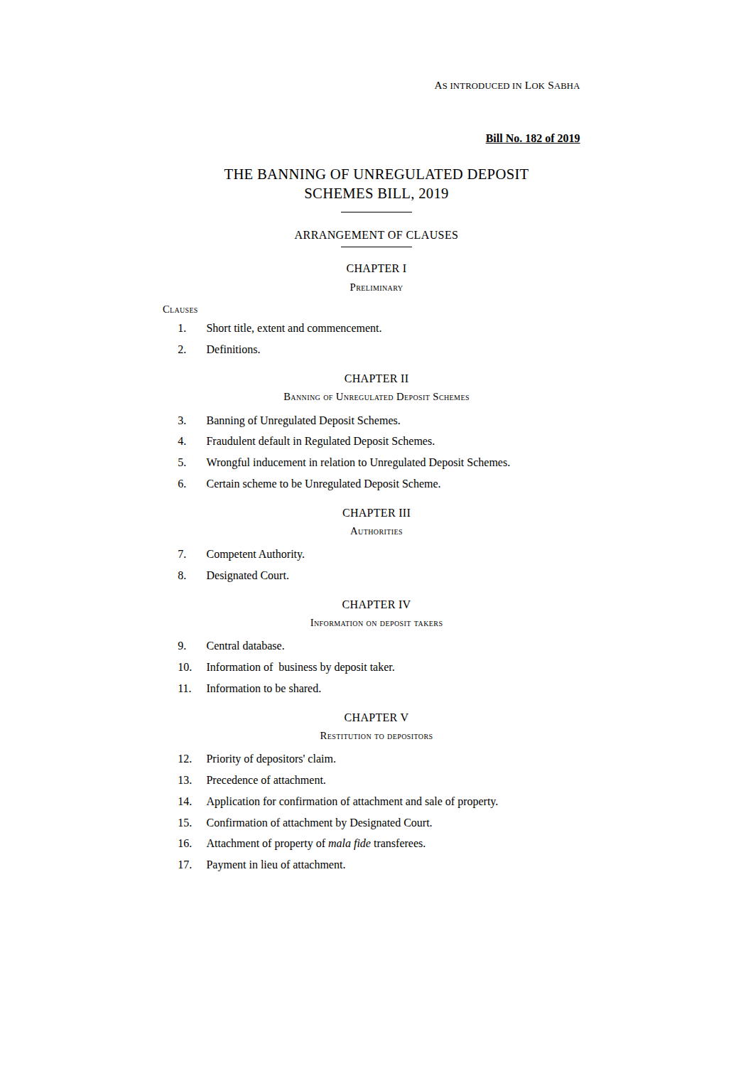AS INTRODUCED IN LOK SABHA
Bill No. 182 of 2019
THE BANNING OF UNREGULATED DEPOSIT
SCHEMES BILL, 2019
ARRANGEMENT OF CLAUSES
CHAPTER I
Preliminary
Clauses
1. Short title, extent and commencement.
2. Definitions.
CHAPTER II
Banning of Unregulated Deposit Schemes
3. Banning of Unregulated Deposit Schemes.
4. Fraudulent default in Regulated Deposit Schemes.
5. Wrongful inducement in relation to Unregulated Deposit Schemes.
6. Certain scheme to be Unregulated Deposit Scheme.
CHAPTER III
Authorities
7. Competent Authority.
8. Designated Court.
CHAPTER IV
Information on deposit takers
9. Central database.
10. Information of business by deposit taker.
11. Information to be shared.
CHAPTER V
Restitution to depositors
12. Priority of depositors' claim.
13. Precedence of attachment.
14. Application for confirmation of attachment and sale of property.
15. Confirmation of attachment by Designated Court.
16. Attachment of property of mala fide transferees.
17. Payment in lieu of attachment.